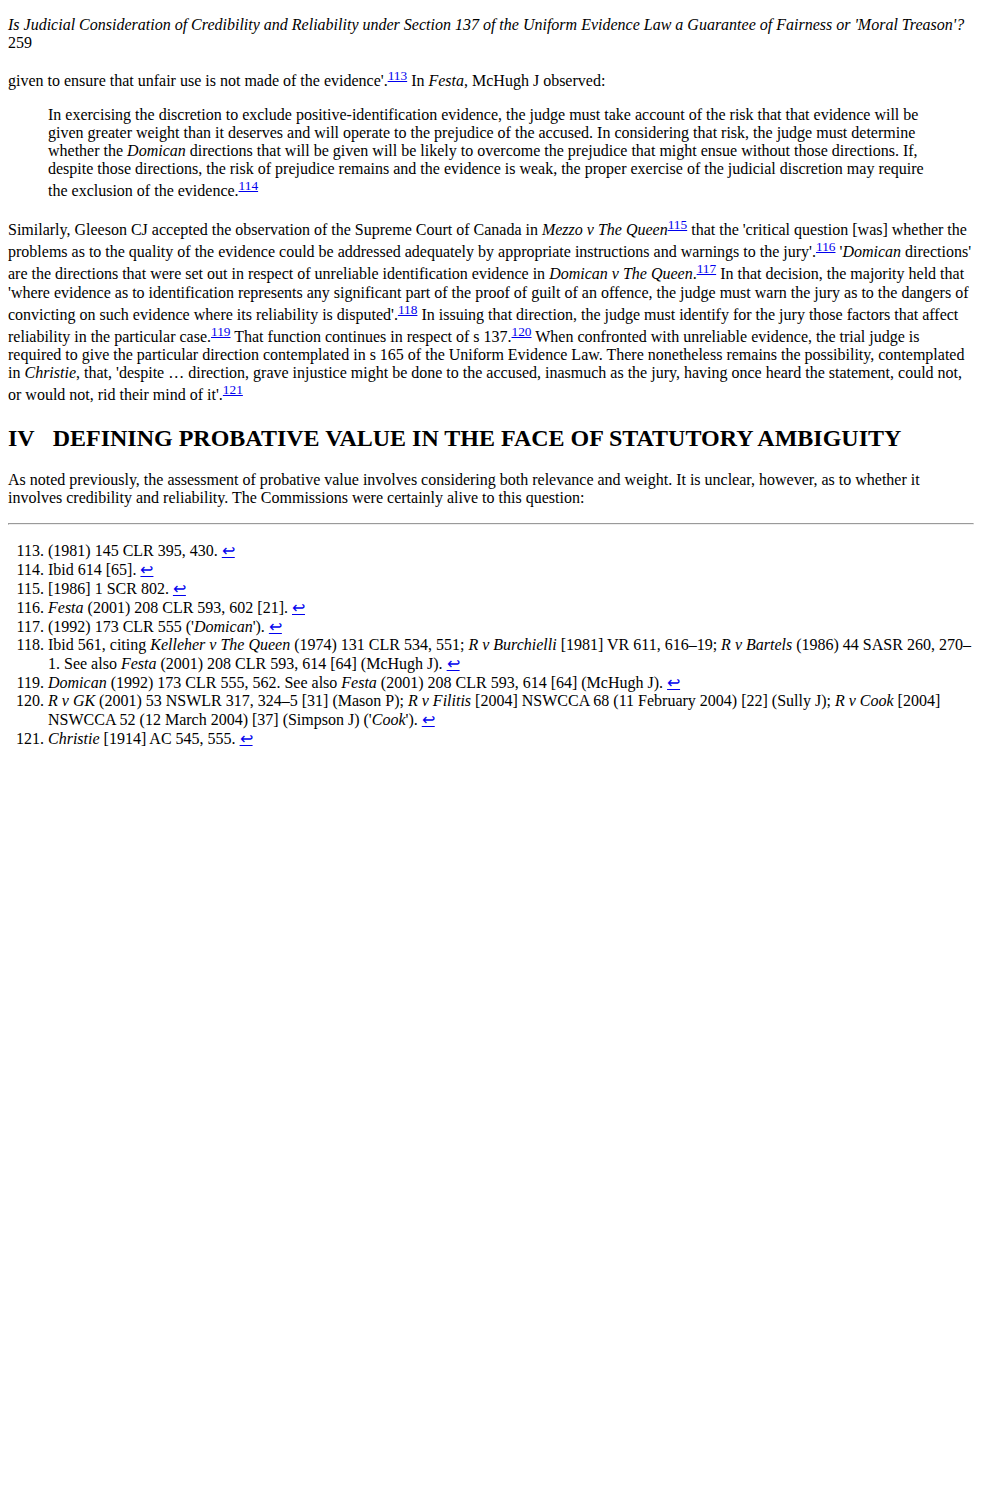Is Judicial Consideration of Credibility and Reliability under Section 137 of the Uniform Evidence Law a Guarantee of Fairness or 'Moral Treason'? 259
given to ensure that unfair use is not made of the evidence'.113 In Festa, McHugh J observed:
In exercising the discretion to exclude positive-identification evidence, the judge must take account of the risk that that evidence will be given greater weight than it deserves and will operate to the prejudice of the accused. In considering that risk, the judge must determine whether the Domican directions that will be given will be likely to overcome the prejudice that might ensue without those directions. If, despite those directions, the risk of prejudice remains and the evidence is weak, the proper exercise of the judicial discretion may require the exclusion of the evidence.114
Similarly, Gleeson CJ accepted the observation of the Supreme Court of Canada in Mezzo v The Queen115 that the 'critical question [was] whether the problems as to the quality of the evidence could be addressed adequately by appropriate instructions and warnings to the jury'.116 'Domican directions' are the directions that were set out in respect of unreliable identification evidence in Domican v The Queen.117 In that decision, the majority held that 'where evidence as to identification represents any significant part of the proof of guilt of an offence, the judge must warn the jury as to the dangers of convicting on such evidence where its reliability is disputed'.118 In issuing that direction, the judge must identify for the jury those factors that affect reliability in the particular case.119 That function continues in respect of s 137.120 When confronted with unreliable evidence, the trial judge is required to give the particular direction contemplated in s 165 of the Uniform Evidence Law. There nonetheless remains the possibility, contemplated in Christie, that, 'despite … direction, grave injustice might be done to the accused, inasmuch as the jury, having once heard the statement, could not, or would not, rid their mind of it'.121
IV DEFINING PROBATIVE VALUE IN THE FACE OF STATUTORY AMBIGUITY
As noted previously, the assessment of probative value involves considering both relevance and weight. It is unclear, however, as to whether it involves credibility and reliability. The Commissions were certainly alive to this question:
(1981) 145 CLR 395, 430. ↩
Ibid 614 [65]. ↩
[1986] 1 SCR 802. ↩
Festa (2001) 208 CLR 593, 602 [21]. ↩
(1992) 173 CLR 555 ('Domican'). ↩
Ibid 561, citing Kelleher v The Queen (1974) 131 CLR 534, 551; R v Burchielli [1981] VR 611, 616–19; R v Bartels (1986) 44 SASR 260, 270–1. See also Festa (2001) 208 CLR 593, 614 [64] (McHugh J). ↩
Domican (1992) 173 CLR 555, 562. See also Festa (2001) 208 CLR 593, 614 [64] (McHugh J). ↩
R v GK (2001) 53 NSWLR 317, 324–5 [31] (Mason P); R v Filitis [2004] NSWCCA 68 (11 February 2004) [22] (Sully J); R v Cook [2004] NSWCCA 52 (12 March 2004) [37] (Simpson J) ('Cook'). ↩
Christie [1914] AC 545, 555. ↩